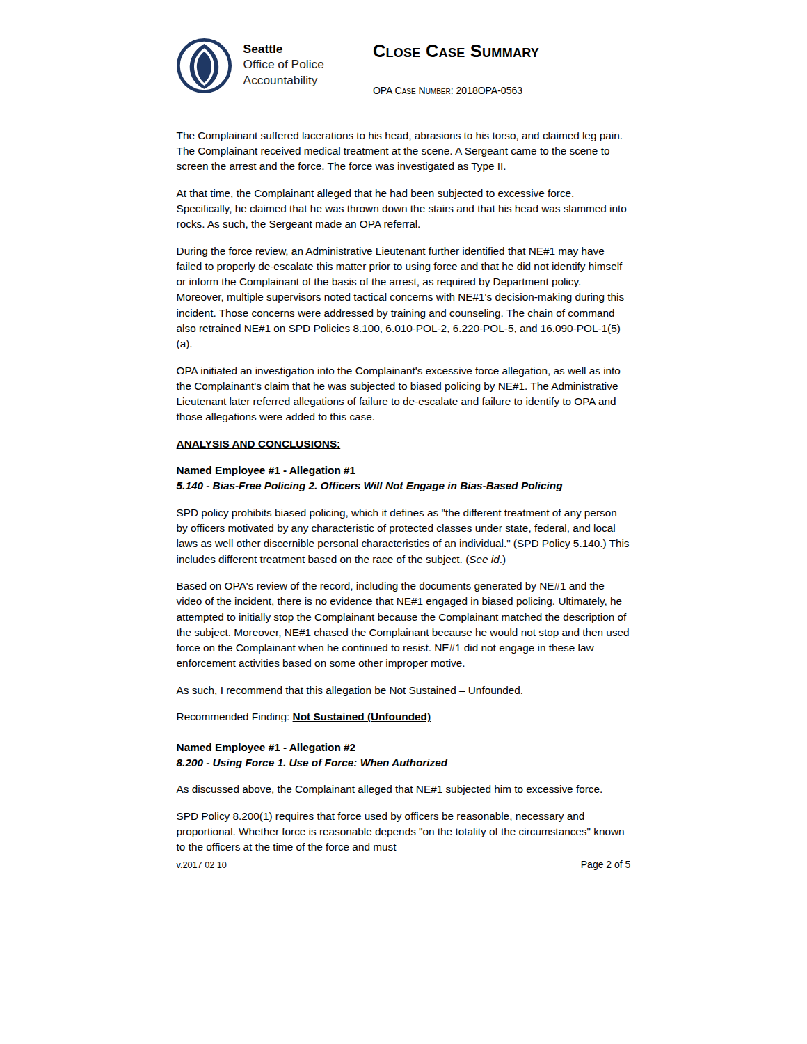Seattle
Office of Police
Accountability
Close Case Summary
OPA Case Number: 2018OPA-0563
The Complainant suffered lacerations to his head, abrasions to his torso, and claimed leg pain. The Complainant received medical treatment at the scene. A Sergeant came to the scene to screen the arrest and the force. The force was investigated as Type II.
At that time, the Complainant alleged that he had been subjected to excessive force. Specifically, he claimed that he was thrown down the stairs and that his head was slammed into rocks. As such, the Sergeant made an OPA referral.
During the force review, an Administrative Lieutenant further identified that NE#1 may have failed to properly de-escalate this matter prior to using force and that he did not identify himself or inform the Complainant of the basis of the arrest, as required by Department policy. Moreover, multiple supervisors noted tactical concerns with NE#1's decision-making during this incident. Those concerns were addressed by training and counseling. The chain of command also retrained NE#1 on SPD Policies 8.100, 6.010-POL-2, 6.220-POL-5, and 16.090-POL-1(5)(a).
OPA initiated an investigation into the Complainant's excessive force allegation, as well as into the Complainant's claim that he was subjected to biased policing by NE#1. The Administrative Lieutenant later referred allegations of failure to de-escalate and failure to identify to OPA and those allegations were added to this case.
ANALYSIS AND CONCLUSIONS:
Named Employee #1 - Allegation #1
5.140 - Bias-Free Policing 2. Officers Will Not Engage in Bias-Based Policing
SPD policy prohibits biased policing, which it defines as "the different treatment of any person by officers motivated by any characteristic of protected classes under state, federal, and local laws as well other discernible personal characteristics of an individual." (SPD Policy 5.140.) This includes different treatment based on the race of the subject. (See id.)
Based on OPA's review of the record, including the documents generated by NE#1 and the video of the incident, there is no evidence that NE#1 engaged in biased policing. Ultimately, he attempted to initially stop the Complainant because the Complainant matched the description of the subject. Moreover, NE#1 chased the Complainant because he would not stop and then used force on the Complainant when he continued to resist. NE#1 did not engage in these law enforcement activities based on some other improper motive.
As such, I recommend that this allegation be Not Sustained – Unfounded.
Recommended Finding: Not Sustained (Unfounded)
Named Employee #1 - Allegation #2
8.200 - Using Force 1. Use of Force: When Authorized
As discussed above, the Complainant alleged that NE#1 subjected him to excessive force.
SPD Policy 8.200(1) requires that force used by officers be reasonable, necessary and proportional. Whether force is reasonable depends "on the totality of the circumstances" known to the officers at the time of the force and must
v.2017 02 10
Page 2 of 5